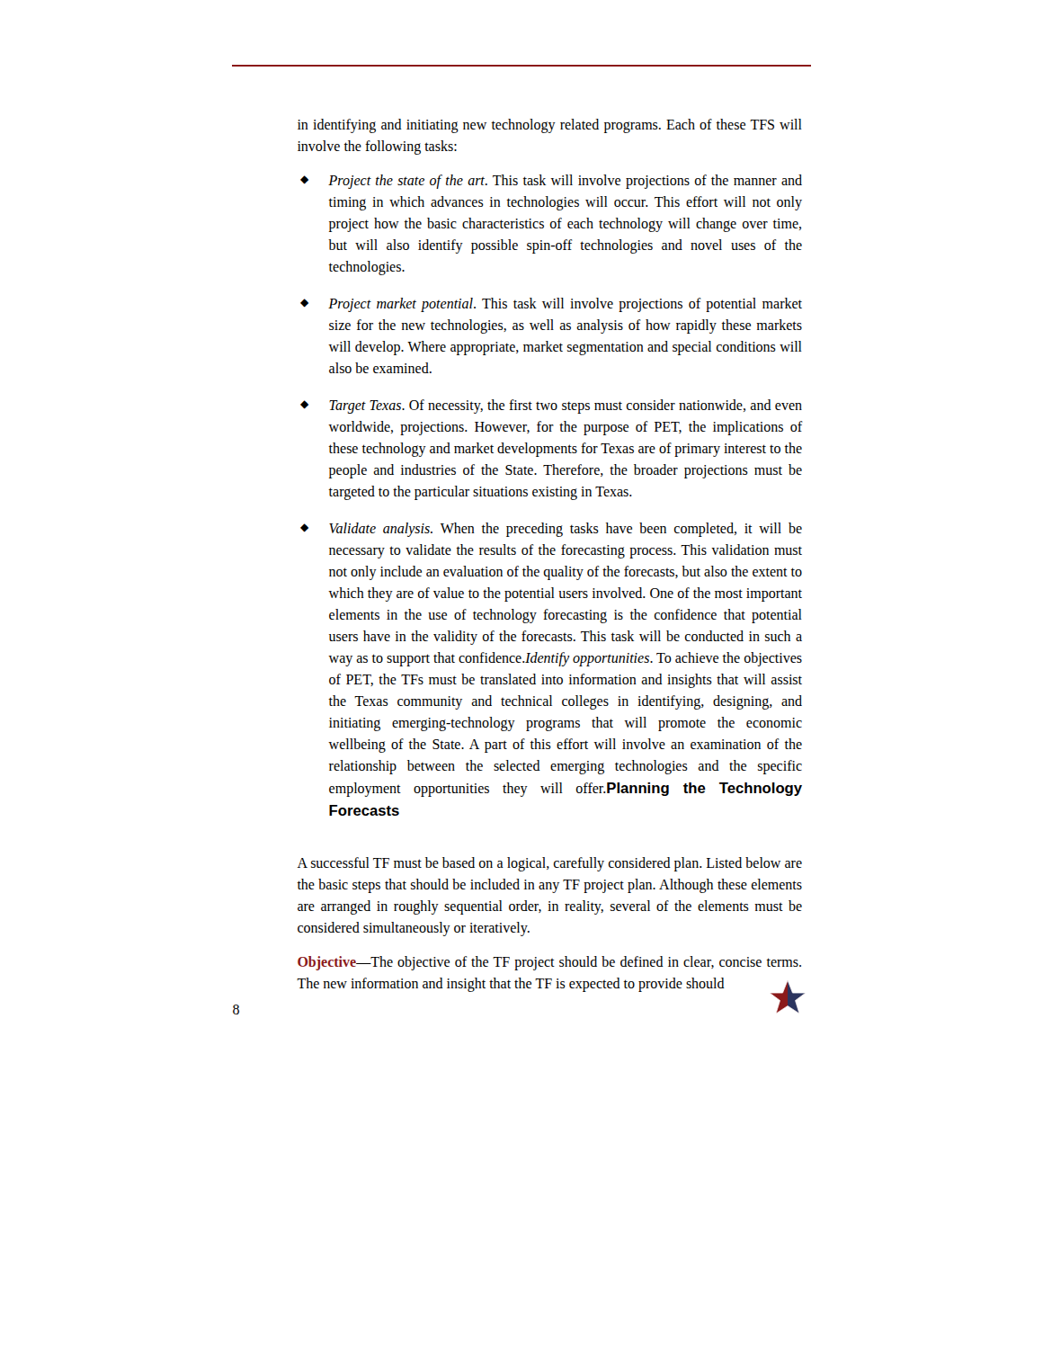in identifying and initiating new technology related programs. Each of these TFS will involve the following tasks:
Project the state of the art. This task will involve projections of the manner and timing in which advances in technologies will occur. This effort will not only project how the basic characteristics of each technology will change over time, but will also identify possible spin-off technologies and novel uses of the technologies.
Project market potential. This task will involve projections of potential market size for the new technologies, as well as analysis of how rapidly these markets will develop. Where appropriate, market segmentation and special conditions will also be examined.
Target Texas. Of necessity, the first two steps must consider nationwide, and even worldwide, projections. However, for the purpose of PET, the implications of these technology and market developments for Texas are of primary interest to the people and industries of the State. Therefore, the broader projections must be targeted to the particular situations existing in Texas.
Validate analysis. When the preceding tasks have been completed, it will be necessary to validate the results of the forecasting process. This validation must not only include an evaluation of the quality of the forecasts, but also the extent to which they are of value to the potential users involved. One of the most important elements in the use of technology forecasting is the confidence that potential users have in the validity of the forecasts. This task will be conducted in such a way as to support that confidence.Identify opportunities. To achieve the objectives of PET, the TFs must be translated into information and insights that will assist the Texas community and technical colleges in identifying, designing, and initiating emerging-technology programs that will promote the economic wellbeing of the State. A part of this effort will involve an examination of the relationship between the selected emerging technologies and the specific employment opportunities they will offer.Planning the Technology Forecasts
A successful TF must be based on a logical, carefully considered plan. Listed below are the basic steps that should be included in any TF project plan. Although these elements are arranged in roughly sequential order, in reality, several of the elements must be considered simultaneously or iteratively.
Objective—The objective of the TF project should be defined in clear, concise terms. The new information and insight that the TF is expected to provide should
8